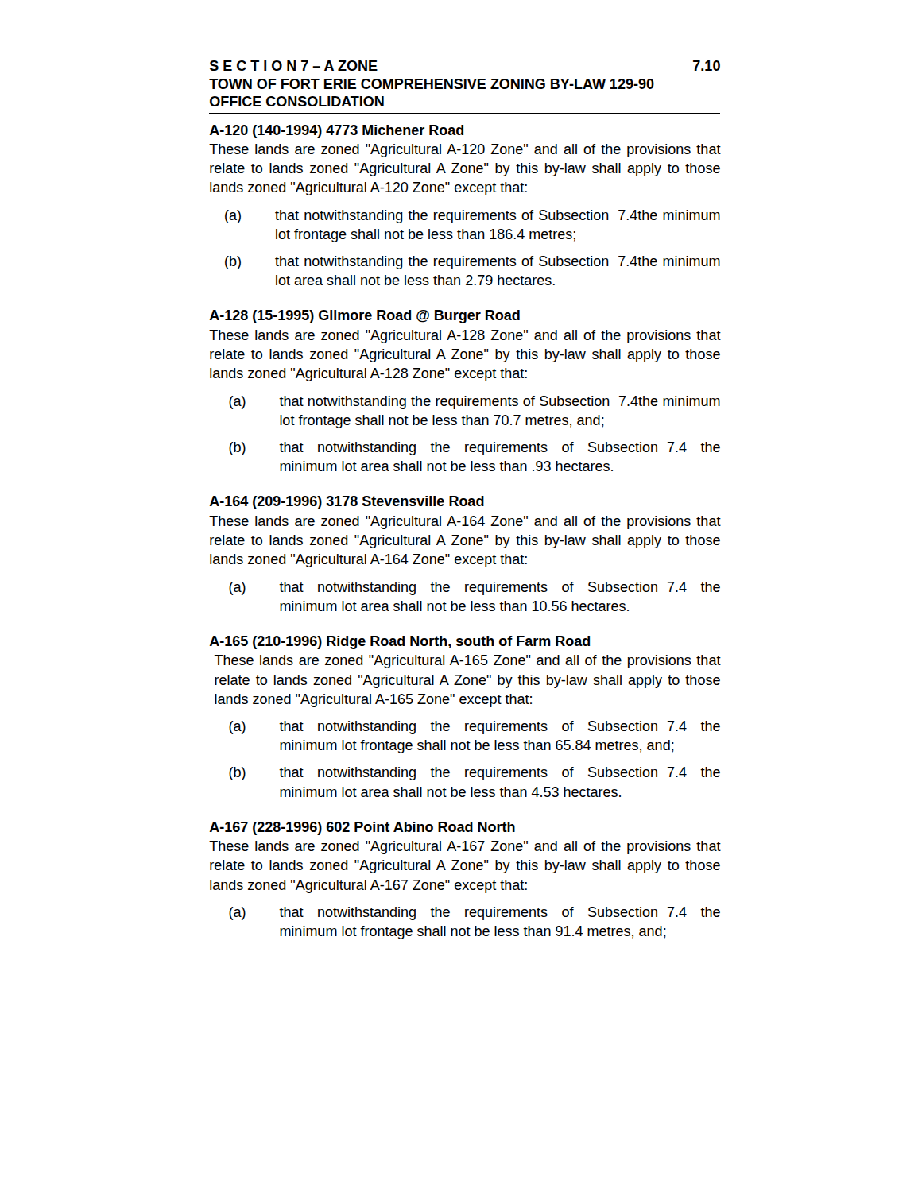S E C T I O N 7 – A ZONE 7.10
TOWN OF FORT ERIE COMPREHENSIVE ZONING BY-LAW 129-90 OFFICE CONSOLIDATION
A-120 (140-1994) 4773 Michener Road
These lands are zoned "Agricultural A-120 Zone" and all of the provisions that relate to lands zoned "Agricultural A Zone" by this by-law shall apply to those lands zoned "Agricultural A-120 Zone" except that:
(a) that notwithstanding the requirements of Subsection 7.4the minimum lot frontage shall not be less than 186.4 metres;
(b) that notwithstanding the requirements of Subsection 7.4the minimum lot area shall not be less than 2.79 hectares.
A-128 (15-1995) Gilmore Road @ Burger Road
These lands are zoned "Agricultural A-128 Zone" and all of the provisions that relate to lands zoned "Agricultural A Zone" by this by-law shall apply to those lands zoned "Agricultural A-128 Zone" except that:
(a) that notwithstanding the requirements of Subsection 7.4the minimum lot frontage shall not be less than 70.7 metres, and;
(b) that notwithstanding the requirements of Subsection 7.4 the minimum lot area shall not be less than .93 hectares.
A-164 (209-1996) 3178 Stevensville Road
These lands are zoned "Agricultural A-164 Zone" and all of the provisions that relate to lands zoned "Agricultural A Zone" by this by-law shall apply to those lands zoned "Agricultural A-164 Zone" except that:
(a) that notwithstanding the requirements of Subsection 7.4 the minimum lot area shall not be less than 10.56 hectares.
A-165 (210-1996) Ridge Road North, south of Farm Road
These lands are zoned "Agricultural A-165 Zone" and all of the provisions that relate to lands zoned "Agricultural A Zone" by this by-law shall apply to those lands zoned "Agricultural A-165 Zone" except that:
(a) that notwithstanding the requirements of Subsection 7.4 the minimum lot frontage shall not be less than 65.84 metres, and;
(b) that notwithstanding the requirements of Subsection 7.4 the minimum lot area shall not be less than 4.53 hectares.
A-167 (228-1996) 602 Point Abino Road North
These lands are zoned "Agricultural A-167 Zone" and all of the provisions that relate to lands zoned "Agricultural A Zone" by this by-law shall apply to those lands zoned "Agricultural A-167 Zone" except that:
(a) that notwithstanding the requirements of Subsection 7.4 the minimum lot frontage shall not be less than 91.4 metres, and;